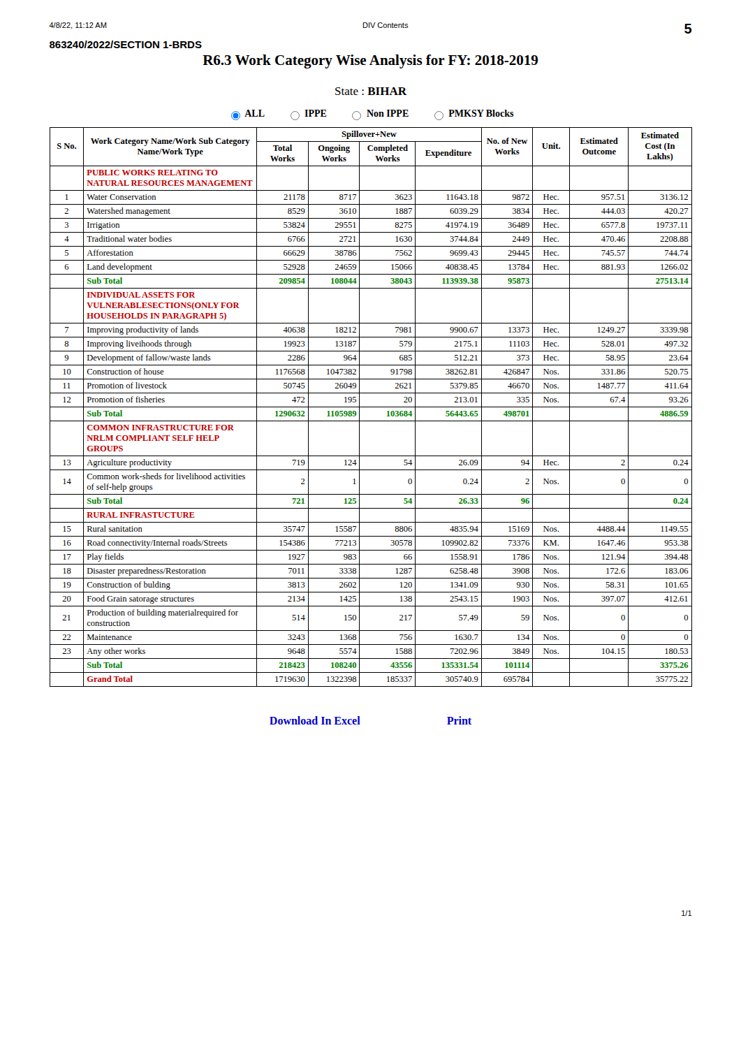4/8/22, 11:12 AM
DIV Contents
5
863240/2022/SECTION 1-BRDS
R6.3 Work Category Wise Analysis for FY: 2018-2019
State : BIHAR
ALL IPPE Non IPPE PMKSY Blocks
| S No. | Work Category Name/Work Sub Category Name/Work Type | Spillover+New | No. of New Works | Unit. | Estimated Outcome | Estimated Cost (In Lakhs) |
| --- | --- | --- | --- | --- | --- | --- |
| Total Works | Ongoing Works | Completed Works | Expenditure |
| | PUBLIC WORKS RELATING TO NATURAL RESOURCES MANAGEMENT | | | | | | | | |
| 1 | Water Conservation | 21178 | 8717 | 3623 | 11643.18 | 9872 | Hec. | 957.51 | 3136.12 |
| 2 | Watershed management | 8529 | 3610 | 1887 | 6039.29 | 3834 | Hec. | 444.03 | 420.27 |
| 3 | Irrigation | 53824 | 29551 | 8275 | 41974.19 | 36489 | Hec. | 6577.8 | 19737.11 |
| 4 | Traditional water bodies | 6766 | 2721 | 1630 | 3744.84 | 2449 | Hec. | 470.46 | 2208.88 |
| 5 | Afforestation | 66629 | 38786 | 7562 | 9699.43 | 29445 | Hec. | 745.57 | 744.74 |
| 6 | Land development | 52928 | 24659 | 15066 | 40838.45 | 13784 | Hec. | 881.93 | 1266.02 |
| | Sub Total | 209854 | 108044 | 38043 | 113939.38 | 95873 | | | 27513.14 |
| | INDIVIDUAL ASSETS FOR VULNERABLESECTIONS(ONLY FOR HOUSEHOLDS IN PARAGRAPH 5) | | | | | | | | |
| 7 | Improving productivity of lands | 40638 | 18212 | 7981 | 9900.67 | 13373 | Hec. | 1249.27 | 3339.98 |
| 8 | Improving liveihoods through | 19923 | 13187 | 579 | 2175.1 | 11103 | Hec. | 528.01 | 497.32 |
| 9 | Development of fallow/waste lands | 2286 | 964 | 685 | 512.21 | 373 | Hec. | 58.95 | 23.64 |
| 10 | Construction of house | 1176568 | 1047382 | 91798 | 38262.81 | 426847 | Nos. | 331.86 | 520.75 |
| 11 | Promotion of livestock | 50745 | 26049 | 2621 | 5379.85 | 46670 | Nos. | 1487.77 | 411.64 |
| 12 | Promotion of fisheries | 472 | 195 | 20 | 213.01 | 335 | Nos. | 67.4 | 93.26 |
| | Sub Total | 1290632 | 1105989 | 103684 | 56443.65 | 498701 | | | 4886.59 |
| | COMMON INFRASTRUCTURE FOR NRLM COMPLIANT SELF HELP GROUPS | | | | | | | | |
| 13 | Agriculture productivity | 719 | 124 | 54 | 26.09 | 94 | Hec. | 2 | 0.24 |
| 14 | Common work-sheds for livelihood activities of self-help groups | 2 | 1 | 0 | 0.24 | 2 | Nos. | 0 | 0 |
| | Sub Total | 721 | 125 | 54 | 26.33 | 96 | | | 0.24 |
| | RURAL INFRASTUCTURE | | | | | | | | |
| 15 | Rural sanitation | 35747 | 15587 | 8806 | 4835.94 | 15169 | Nos. | 4488.44 | 1149.55 |
| 16 | Road connectivity/Internal roads/Streets | 154386 | 77213 | 30578 | 109902.82 | 73376 | KM. | 1647.46 | 953.38 |
| 17 | Play fields | 1927 | 983 | 66 | 1558.91 | 1786 | Nos. | 121.94 | 394.48 |
| 18 | Disaster preparedness/Restoration | 7011 | 3338 | 1287 | 6258.48 | 3908 | Nos. | 172.6 | 183.06 |
| 19 | Construction of bulding | 3813 | 2602 | 120 | 1341.09 | 930 | Nos. | 58.31 | 101.65 |
| 20 | Food Grain satorage structures | 2134 | 1425 | 138 | 2543.15 | 1903 | Nos. | 397.07 | 412.61 |
| 21 | Production of building materialrequired for construction | 514 | 150 | 217 | 57.49 | 59 | Nos. | 0 | 0 |
| 22 | Maintenance | 3243 | 1368 | 756 | 1630.7 | 134 | Nos. | 0 | 0 |
| 23 | Any other works | 9648 | 5574 | 1588 | 7202.96 | 3849 | Nos. | 104.15 | 180.53 |
| | Sub Total | 218423 | 108240 | 43556 | 135331.54 | 101114 | | | 3375.26 |
| | Grand Total | 1719630 | 1322398 | 185337 | 305740.9 | 695784 | | | 35775.22 |
Download In Excel Print
1/1